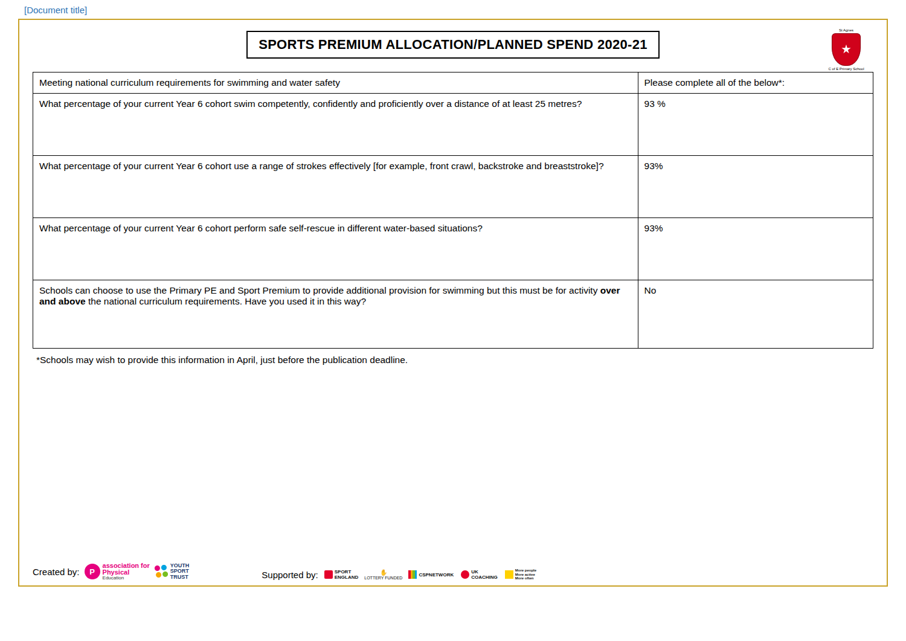[Document title]
SPORTS PREMIUM ALLOCATION/PLANNED SPEND 2020-21
St Agnes
C of E Primary School
| Meeting national curriculum requirements for swimming and water safety | Please complete all of the below*: |
| What percentage of your current Year 6 cohort swim competently, confidently and proficiently over a distance of at least 25 metres? | 93 % |
| What percentage of your current Year 6 cohort use a range of strokes effectively [for example, front crawl, backstroke and breaststroke]? | 93% |
| What percentage of your current Year 6 cohort perform safe self-rescue in different water-based situations? | 93% |
| Schools can choose to use the Primary PE and Sport Premium to provide additional provision for swimming but this must be for activity over and above the national curriculum requirements. Have you used it in this way? | No |
*Schools may wish to provide this information in April, just before the publication deadline.
Created by: P association for
Physical
Education YOUTH
SPORT
TRUST
Supported by: SPORT
ENGLAND ✋
LOTTERY FUNDED CSPNETWORK UK
COACHING More people
More active
More often